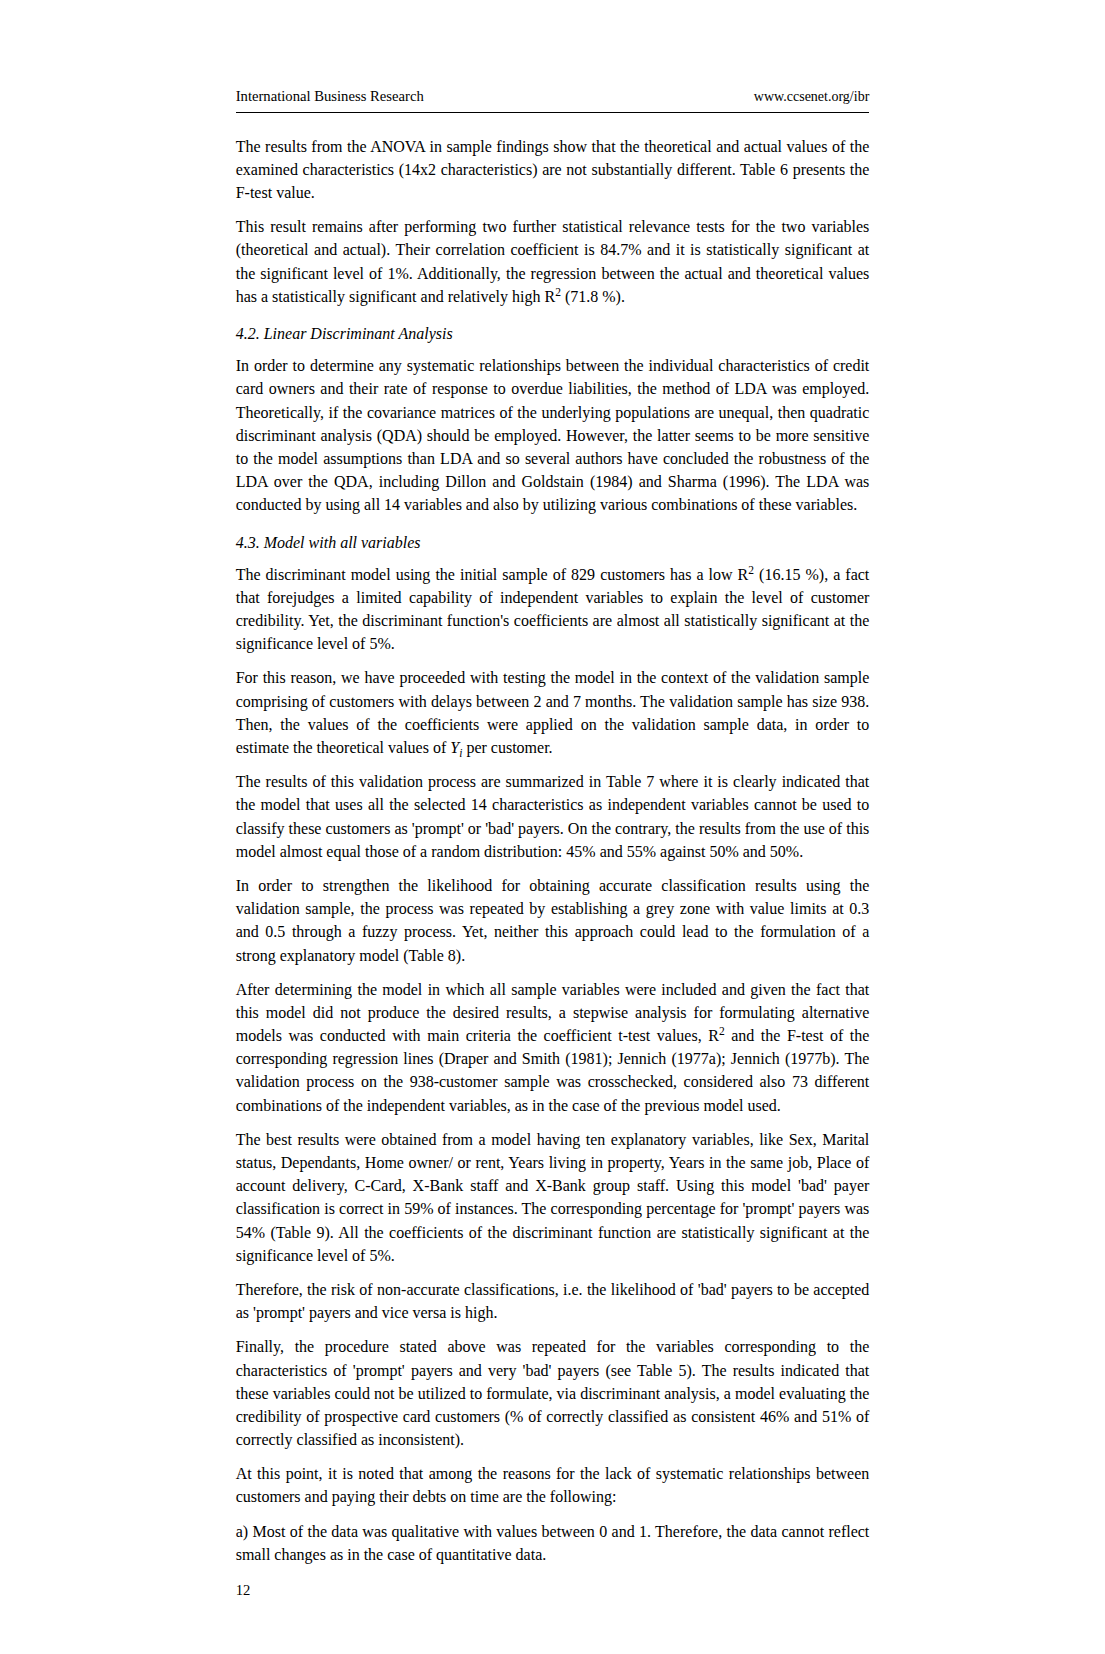International Business Research www.ccsenet.org/ibr
The results from the ANOVA in sample findings show that the theoretical and actual values of the examined characteristics (14x2 characteristics) are not substantially different. Table 6 presents the F-test value.
This result remains after performing two further statistical relevance tests for the two variables (theoretical and actual). Their correlation coefficient is 84.7% and it is statistically significant at the significant level of 1%. Additionally, the regression between the actual and theoretical values has a statistically significant and relatively high R2 (71.8 %).
4.2. Linear Discriminant Analysis
In order to determine any systematic relationships between the individual characteristics of credit card owners and their rate of response to overdue liabilities, the method of LDA was employed. Theoretically, if the covariance matrices of the underlying populations are unequal, then quadratic discriminant analysis (QDA) should be employed. However, the latter seems to be more sensitive to the model assumptions than LDA and so several authors have concluded the robustness of the LDA over the QDA, including Dillon and Goldstain (1984) and Sharma (1996). The LDA was conducted by using all 14 variables and also by utilizing various combinations of these variables.
4.3. Model with all variables
The discriminant model using the initial sample of 829 customers has a low R2 (16.15 %), a fact that forejudges a limited capability of independent variables to explain the level of customer credibility. Yet, the discriminant function's coefficients are almost all statistically significant at the significance level of 5%.
For this reason, we have proceeded with testing the model in the context of the validation sample comprising of customers with delays between 2 and 7 months. The validation sample has size 938. Then, the values of the coefficients were applied on the validation sample data, in order to estimate the theoretical values of Yi per customer.
The results of this validation process are summarized in Table 7 where it is clearly indicated that the model that uses all the selected 14 characteristics as independent variables cannot be used to classify these customers as 'prompt' or 'bad' payers. On the contrary, the results from the use of this model almost equal those of a random distribution: 45% and 55% against 50% and 50%.
In order to strengthen the likelihood for obtaining accurate classification results using the validation sample, the process was repeated by establishing a grey zone with value limits at 0.3 and 0.5 through a fuzzy process. Yet, neither this approach could lead to the formulation of a strong explanatory model (Table 8).
After determining the model in which all sample variables were included and given the fact that this model did not produce the desired results, a stepwise analysis for formulating alternative models was conducted with main criteria the coefficient t-test values, R2 and the F-test of the corresponding regression lines (Draper and Smith (1981); Jennich (1977a); Jennich (1977b). The validation process on the 938-customer sample was crosschecked, considered also 73 different combinations of the independent variables, as in the case of the previous model used.
The best results were obtained from a model having ten explanatory variables, like Sex, Marital status, Dependants, Home owner/ or rent, Years living in property, Years in the same job, Place of account delivery, C-Card, X-Bank staff and X-Bank group staff. Using this model 'bad' payer classification is correct in 59% of instances. The corresponding percentage for 'prompt' payers was 54% (Table 9). All the coefficients of the discriminant function are statistically significant at the significance level of 5%.
Therefore, the risk of non-accurate classifications, i.e. the likelihood of 'bad' payers to be accepted as 'prompt' payers and vice versa is high.
Finally, the procedure stated above was repeated for the variables corresponding to the characteristics of 'prompt' payers and very 'bad' payers (see Table 5). The results indicated that these variables could not be utilized to formulate, via discriminant analysis, a model evaluating the credibility of prospective card customers (% of correctly classified as consistent 46% and 51% of correctly classified as inconsistent).
At this point, it is noted that among the reasons for the lack of systematic relationships between customers and paying their debts on time are the following:
a) Most of the data was qualitative with values between 0 and 1. Therefore, the data cannot reflect small changes as in the case of quantitative data.
12